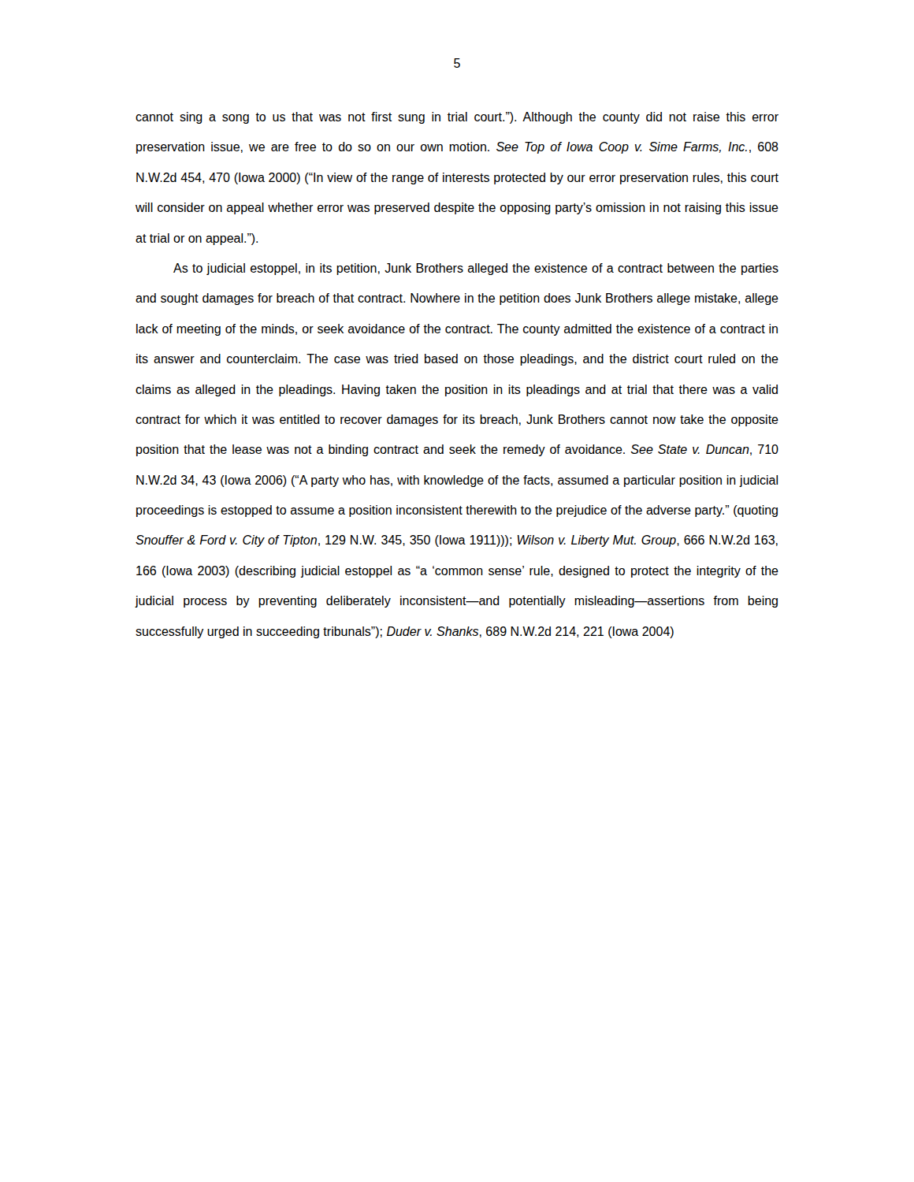5
cannot sing a song to us that was not first sung in trial court.”). Although the county did not raise this error preservation issue, we are free to do so on our own motion. See Top of Iowa Coop v. Sime Farms, Inc., 608 N.W.2d 454, 470 (Iowa 2000) (“In view of the range of interests protected by our error preservation rules, this court will consider on appeal whether error was preserved despite the opposing party’s omission in not raising this issue at trial or on appeal.”).
As to judicial estoppel, in its petition, Junk Brothers alleged the existence of a contract between the parties and sought damages for breach of that contract. Nowhere in the petition does Junk Brothers allege mistake, allege lack of meeting of the minds, or seek avoidance of the contract. The county admitted the existence of a contract in its answer and counterclaim. The case was tried based on those pleadings, and the district court ruled on the claims as alleged in the pleadings. Having taken the position in its pleadings and at trial that there was a valid contract for which it was entitled to recover damages for its breach, Junk Brothers cannot now take the opposite position that the lease was not a binding contract and seek the remedy of avoidance. See State v. Duncan, 710 N.W.2d 34, 43 (Iowa 2006) (“A party who has, with knowledge of the facts, assumed a particular position in judicial proceedings is estopped to assume a position inconsistent therewith to the prejudice of the adverse party.” (quoting Snouffer & Ford v. City of Tipton, 129 N.W. 345, 350 (Iowa 1911))); Wilson v. Liberty Mut. Group, 666 N.W.2d 163, 166 (Iowa 2003) (describing judicial estoppel as “a ‘common sense’ rule, designed to protect the integrity of the judicial process by preventing deliberately inconsistent—and potentially misleading—assertions from being successfully urged in succeeding tribunals”); Duder v. Shanks, 689 N.W.2d 214, 221 (Iowa 2004)